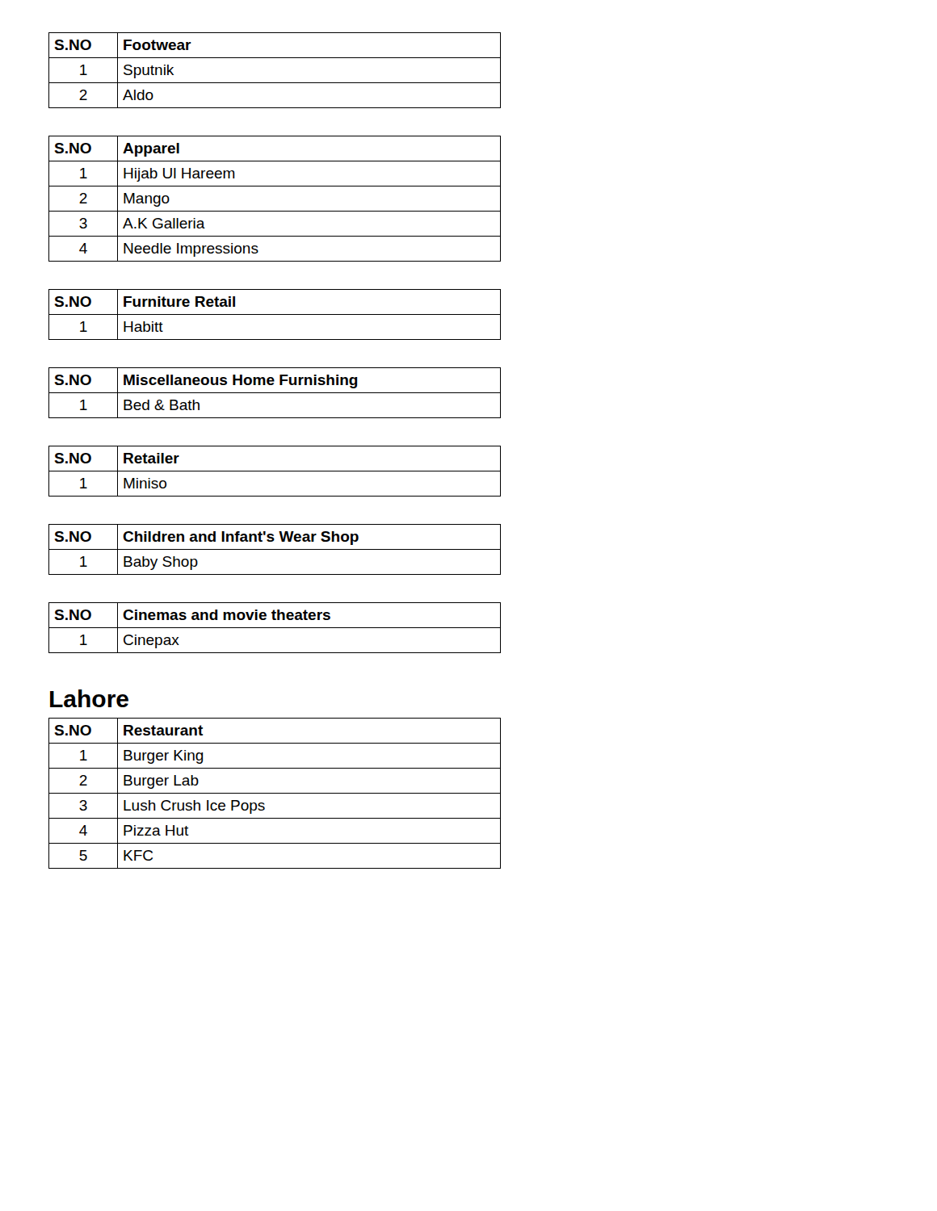| S.NO | Footwear |
| --- | --- |
| 1 | Sputnik |
| 2 | Aldo |
| S.NO | Apparel |
| --- | --- |
| 1 | Hijab Ul Hareem |
| 2 | Mango |
| 3 | A.K Galleria |
| 4 | Needle Impressions |
| S.NO | Furniture Retail |
| --- | --- |
| 1 | Habitt |
| S.NO | Miscellaneous Home Furnishing |
| --- | --- |
| 1 | Bed & Bath |
| S.NO | Retailer |
| --- | --- |
| 1 | Miniso |
| S.NO | Children and Infant's Wear Shop |
| --- | --- |
| 1 | Baby Shop |
| S.NO | Cinemas and movie theaters |
| --- | --- |
| 1 | Cinepax |
Lahore
| S.NO | Restaurant |
| --- | --- |
| 1 | Burger King |
| 2 | Burger Lab |
| 3 | Lush Crush Ice Pops |
| 4 | Pizza Hut |
| 5 | KFC |